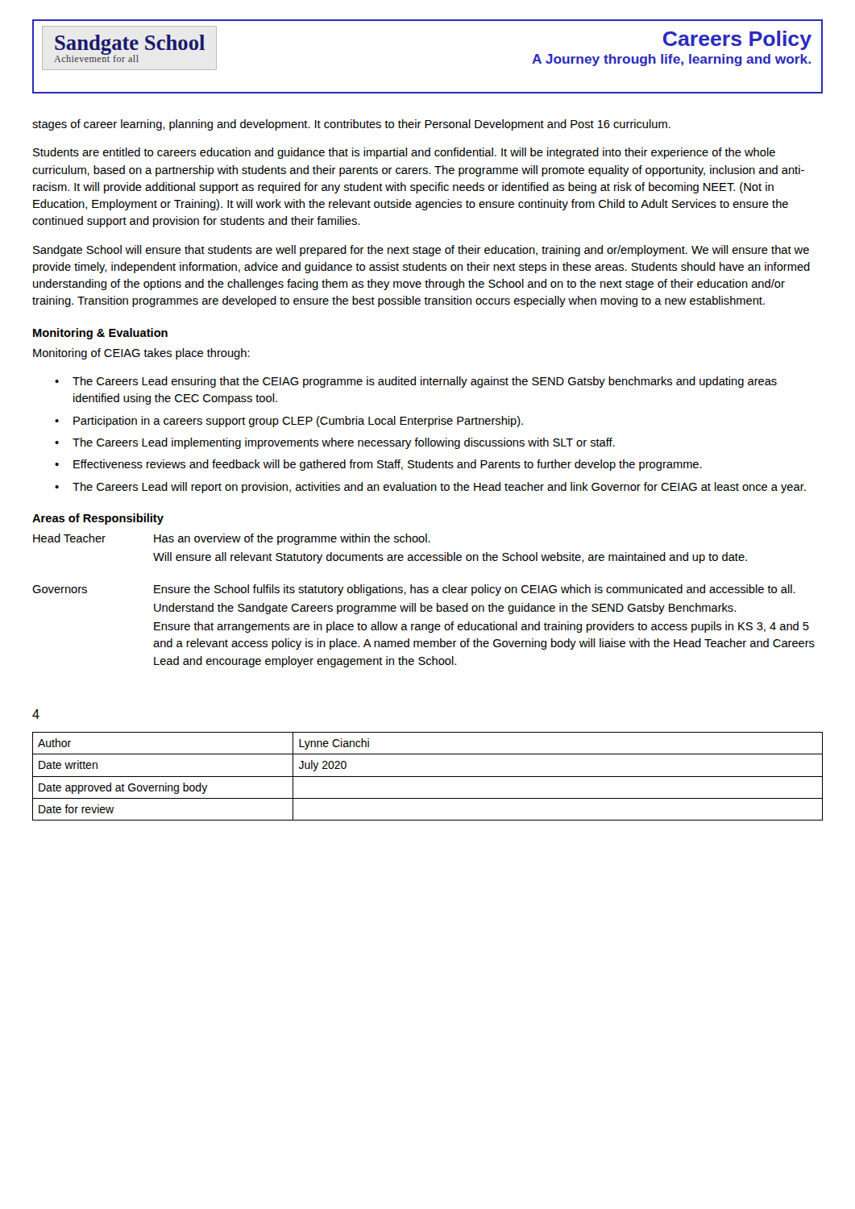Sandgate SchoolAchievement for all
Careers Policy
A Journey through life, learning and work.
stages of career learning, planning and development. It contributes to their Personal Development and Post 16 curriculum.
Students are entitled to careers education and guidance that is impartial and confidential. It will be integrated into their experience of the whole curriculum, based on a partnership with students and their parents or carers. The programme will promote equality of opportunity, inclusion and anti-racism. It will provide additional support as required for any student with specific needs or identified as being at risk of becoming NEET. (Not in Education, Employment or Training). It will work with the relevant outside agencies to ensure continuity from Child to Adult Services to ensure the continued support and provision for students and their families.
Sandgate School will ensure that students are well prepared for the next stage of their education, training and or/employment. We will ensure that we provide timely, independent information, advice and guidance to assist students on their next steps in these areas. Students should have an informed understanding of the options and the challenges facing them as they move through the School and on to the next stage of their education and/or training. Transition programmes are developed to ensure the best possible transition occurs especially when moving to a new establishment.
Monitoring & Evaluation
Monitoring of CEIAG takes place through:
The Careers Lead ensuring that the CEIAG programme is audited internally against the SEND Gatsby benchmarks and updating areas identified using the CEC Compass tool.
Participation in a careers support group CLEP (Cumbria Local Enterprise Partnership).
The Careers Lead implementing improvements where necessary following discussions with SLT or staff.
Effectiveness reviews and feedback will be gathered from Staff, Students and Parents to further develop the programme.
The Careers Lead will report on provision, activities and an evaluation to the Head teacher and link Governor for CEIAG at least once a year.
Areas of Responsibility
| Head Teacher | Has an overview of the programme within the school. Will ensure all relevant Statutory documents are accessible on the School website, are maintained and up to date. |
| Governors | Ensure the School fulfils its statutory obligations, has a clear policy on CEIAG which is communicated and accessible to all. Understand the Sandgate Careers programme will be based on the guidance in the SEND Gatsby Benchmarks. Ensure that arrangements are in place to allow a range of educational and training providers to access pupils in KS 3, 4 and 5 and a relevant access policy is in place. A named member of the Governing body will liaise with the Head Teacher and Careers Lead and encourage employer engagement in the School. |
4
| Author | Lynne Cianchi |
| Date written | July 2020 |
| Date approved at Governing body | |
| Date for review | |